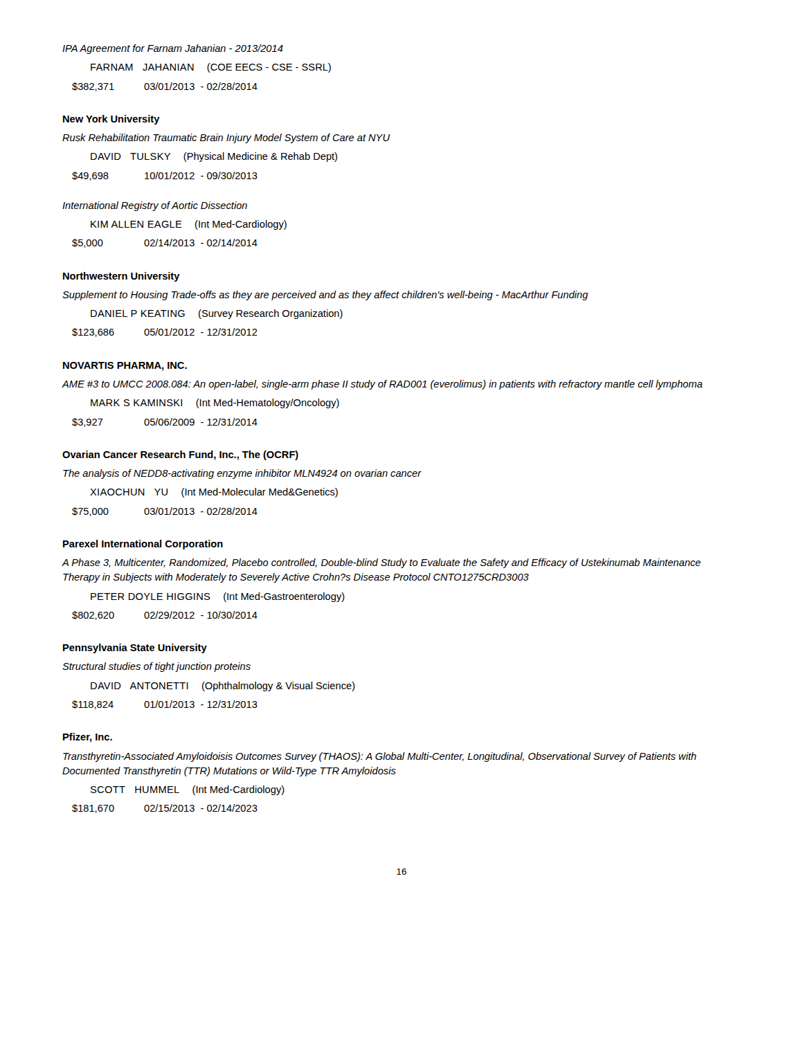IPA Agreement for Farnam Jahanian - 2013/2014
FARNAM JAHANIAN(COE EECS - CSE - SSRL)
$382,37103/01/2013 - 02/28/2014
New York University
Rusk Rehabilitation Traumatic Brain Injury Model System of Care at NYU
DAVID TULSKY(Physical Medicine & Rehab Dept)
$49,69810/01/2012 - 09/30/2013
International Registry of Aortic Dissection
KIM ALLEN EAGLE(Int Med-Cardiology)
$5,00002/14/2013 - 02/14/2014
Northwestern University
Supplement to Housing Trade-offs as they are perceived and as they affect children's well-being - MacArthur Funding
DANIEL P KEATING(Survey Research Organization)
$123,68605/01/2012 - 12/31/2012
NOVARTIS PHARMA, INC.
AME #3 to UMCC 2008.084: An open-label, single-arm phase II study of RAD001 (everolimus) in patients with refractory mantle cell lymphoma
MARK S KAMINSKI(Int Med-Hematology/Oncology)
$3,92705/06/2009 - 12/31/2014
Ovarian Cancer Research Fund, Inc., The (OCRF)
The analysis of NEDD8-activating enzyme inhibitor MLN4924 on ovarian cancer
XIAOCHUN YU(Int Med-Molecular Med&Genetics)
$75,00003/01/2013 - 02/28/2014
Parexel International Corporation
A Phase 3, Multicenter, Randomized, Placebo controlled, Double-blind Study to Evaluate the Safety and Efficacy of Ustekinumab Maintenance Therapy in Subjects with Moderately to Severely Active Crohn?s Disease Protocol CNTO1275CRD3003
PETER DOYLE HIGGINS(Int Med-Gastroenterology)
$802,62002/29/2012 - 10/30/2014
Pennsylvania State University
Structural studies of tight junction proteins
DAVID ANTONETTI(Ophthalmology & Visual Science)
$118,82401/01/2013 - 12/31/2013
Pfizer, Inc.
Transthyretin-Associated Amyloidoisis Outcomes Survey (THAOS): A Global Multi-Center, Longitudinal, Observational Survey of Patients with Documented Transthyretin (TTR) Mutations or Wild-Type TTR Amyloidosis
SCOTT HUMMEL(Int Med-Cardiology)
$181,67002/15/2013 - 02/14/2023
16